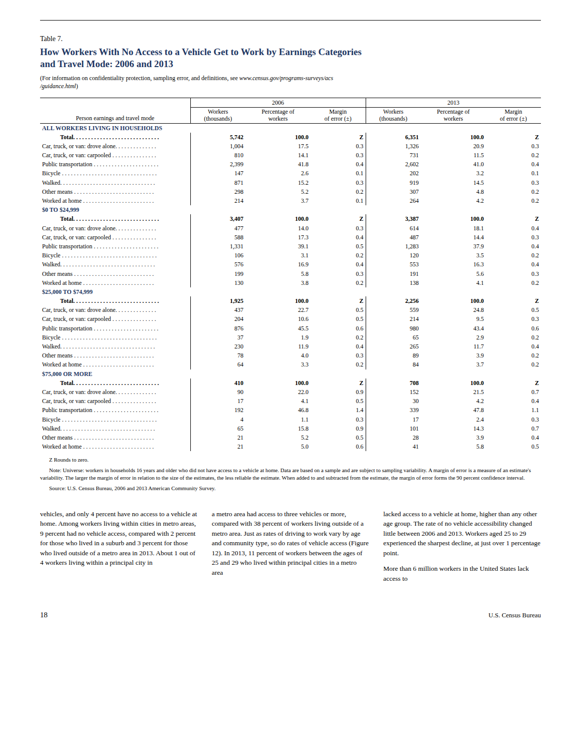Table 7.
How Workers With No Access to a Vehicle Get to Work by Earnings Categories
and Travel Mode: 2006 and 2013
(For information on confidentiality protection, sampling error, and definitions, see www.census.gov/programs-surveys/acs
/guidance.html)
| | 2006 | 2013 |
| --- | --- | --- |
| Person earnings and travel mode | Workers (thousands) | Percentage of workers | Margin of error (±) | Workers (thousands) | Percentage of workers | Margin of error (±) |
| ALL WORKERS LIVING IN HOUSEHOLDS |
| Total. . . . . . . . . . . . . . . . . . . . . . . . . . . . . | 5,742 | 100.0 | Z | 6,351 | 100.0 | Z |
| Car, truck, or van: drove alone. . . . . . . . . . . . . . | 1,004 | 17.5 | 0.3 | 1,326 | 20.9 | 0.3 |
| Car, truck, or van: carpooled . . . . . . . . . . . . . . . | 810 | 14.1 | 0.3 | 731 | 11.5 | 0.2 |
| Public transportation . . . . . . . . . . . . . . . . . . . . . . | 2,399 | 41.8 | 0.4 | 2,602 | 41.0 | 0.4 |
| Bicycle . . . . . . . . . . . . . . . . . . . . . . . . . . . . . . . . | 147 | 2.6 | 0.1 | 202 | 3.2 | 0.1 |
| Walked. . . . . . . . . . . . . . . . . . . . . . . . . . . . . . . . | 871 | 15.2 | 0.3 | 919 | 14.5 | 0.3 |
| Other means . . . . . . . . . . . . . . . . . . . . . . . . . . . | 298 | 5.2 | 0.2 | 307 | 4.8 | 0.2 |
| Worked at home . . . . . . . . . . . . . . . . . . . . . . . . | 214 | 3.7 | 0.1 | 264 | 4.2 | 0.2 |
| $0 TO $24,999 |
| Total. . . . . . . . . . . . . . . . . . . . . . . . . . . . . | 3,407 | 100.0 | Z | 3,387 | 100.0 | Z |
| Car, truck, or van: drove alone. . . . . . . . . . . . . . | 477 | 14.0 | 0.3 | 614 | 18.1 | 0.4 |
| Car, truck, or van: carpooled . . . . . . . . . . . . . . . | 588 | 17.3 | 0.4 | 487 | 14.4 | 0.3 |
| Public transportation . . . . . . . . . . . . . . . . . . . . . . | 1,331 | 39.1 | 0.5 | 1,283 | 37.9 | 0.4 |
| Bicycle . . . . . . . . . . . . . . . . . . . . . . . . . . . . . . . . | 106 | 3.1 | 0.2 | 120 | 3.5 | 0.2 |
| Walked. . . . . . . . . . . . . . . . . . . . . . . . . . . . . . . . | 576 | 16.9 | 0.4 | 553 | 16.3 | 0.4 |
| Other means . . . . . . . . . . . . . . . . . . . . . . . . . . . | 199 | 5.8 | 0.3 | 191 | 5.6 | 0.3 |
| Worked at home . . . . . . . . . . . . . . . . . . . . . . . . | 130 | 3.8 | 0.2 | 138 | 4.1 | 0.2 |
| $25,000 TO $74,999 |
| Total. . . . . . . . . . . . . . . . . . . . . . . . . . . . . | 1,925 | 100.0 | Z | 2,256 | 100.0 | Z |
| Car, truck, or van: drove alone. . . . . . . . . . . . . . | 437 | 22.7 | 0.5 | 559 | 24.8 | 0.5 |
| Car, truck, or van: carpooled . . . . . . . . . . . . . . . | 204 | 10.6 | 0.5 | 214 | 9.5 | 0.3 |
| Public transportation . . . . . . . . . . . . . . . . . . . . . . | 876 | 45.5 | 0.6 | 980 | 43.4 | 0.6 |
| Bicycle . . . . . . . . . . . . . . . . . . . . . . . . . . . . . . . . | 37 | 1.9 | 0.2 | 65 | 2.9 | 0.2 |
| Walked. . . . . . . . . . . . . . . . . . . . . . . . . . . . . . . . | 230 | 11.9 | 0.4 | 265 | 11.7 | 0.4 |
| Other means . . . . . . . . . . . . . . . . . . . . . . . . . . . | 78 | 4.0 | 0.3 | 89 | 3.9 | 0.2 |
| Worked at home . . . . . . . . . . . . . . . . . . . . . . . . | 64 | 3.3 | 0.2 | 84 | 3.7 | 0.2 |
| $75,000 OR MORE |
| Total. . . . . . . . . . . . . . . . . . . . . . . . . . . . . | 410 | 100.0 | Z | 708 | 100.0 | Z |
| Car, truck, or van: drove alone. . . . . . . . . . . . . . | 90 | 22.0 | 0.9 | 152 | 21.5 | 0.7 |
| Car, truck, or van: carpooled . . . . . . . . . . . . . . . | 17 | 4.1 | 0.5 | 30 | 4.2 | 0.4 |
| Public transportation . . . . . . . . . . . . . . . . . . . . . . | 192 | 46.8 | 1.4 | 339 | 47.8 | 1.1 |
| Bicycle . . . . . . . . . . . . . . . . . . . . . . . . . . . . . . . . | 4 | 1.1 | 0.3 | 17 | 2.4 | 0.3 |
| Walked. . . . . . . . . . . . . . . . . . . . . . . . . . . . . . . . | 65 | 15.8 | 0.9 | 101 | 14.3 | 0.7 |
| Other means . . . . . . . . . . . . . . . . . . . . . . . . . . . | 21 | 5.2 | 0.5 | 28 | 3.9 | 0.4 |
| Worked at home . . . . . . . . . . . . . . . . . . . . . . . . | 21 | 5.0 | 0.6 | 41 | 5.8 | 0.5 |
Z Rounds to zero.
Note: Universe: workers in households 16 years and older who did not have access to a vehicle at home. Data are based on a sample and are subject to sampling variability. A margin of error is a measure of an estimate's variability. The larger the margin of error in relation to the size of the estimates, the less reliable the estimate. When added to and subtracted from the estimate, the margin of error forms the 90 percent confidence interval.
Source: U.S. Census Bureau, 2006 and 2013 American Community Survey.
vehicles, and only 4 percent have no access to a vehicle at home. Among workers living within cities in metro areas, 9 percent had no vehicle access, compared with 2 percent for those who lived in a suburb and 3 percent for those who lived outside of a metro area in 2013. About 1 out of 4 workers living within a principal city in
a metro area had access to three vehicles or more, compared with 38 percent of workers living outside of a metro area. Just as rates of driving to work vary by age and community type, so do rates of vehicle access (Figure 12). In 2013, 11 percent of workers between the ages of 25 and 29 who lived within principal cities in a metro area
lacked access to a vehicle at home, higher than any other age group. The rate of no vehicle accessibility changed little between 2006 and 2013. Workers aged 25 to 29 experienced the sharpest decline, at just over 1 percentage point.
More than 6 million workers in the United States lack access to
18
U.S. Census Bureau